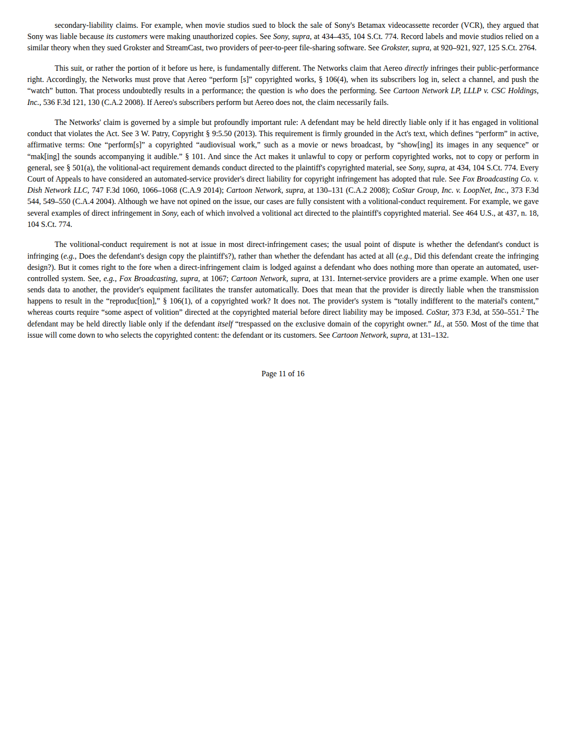secondary-liability claims. For example, when movie studios sued to block the sale of Sony's Betamax videocassette recorder (VCR), they argued that Sony was liable because its customers were making unauthorized copies. See Sony, supra, at 434–435, 104 S.Ct. 774. Record labels and movie studios relied on a similar theory when they sued Grokster and StreamCast, two providers of peer-to-peer file-sharing software. See Grokster, supra, at 920–921, 927, 125 S.Ct. 2764.
This suit, or rather the portion of it before us here, is fundamentally different. The Networks claim that Aereo directly infringes their public-performance right. Accordingly, the Networks must prove that Aereo “perform [s]” copyrighted works, § 106(4), when its subscribers log in, select a channel, and push the “watch” button. That process undoubtedly results in a performance; the question is who does the performing. See Cartoon Network LP, LLLP v. CSC Holdings, Inc., 536 F.3d 121, 130 (C.A.2 2008). If Aereo's subscribers perform but Aereo does not, the claim necessarily fails.
The Networks' claim is governed by a simple but profoundly important rule: A defendant may be held directly liable only if it has engaged in volitional conduct that violates the Act. See 3 W. Patry, Copyright § 9:5.50 (2013). This requirement is firmly grounded in the Act's text, which defines “perform” in active, affirmative terms: One “perform[s]” a copyrighted “audiovisual work,” such as a movie or news broadcast, by “show[ing] its images in any sequence” or “mak[ing] the sounds accompanying it audible.” § 101. And since the Act makes it unlawful to copy or perform copyrighted works, not to copy or perform in general, see § 501(a), the volitional-act requirement demands conduct directed to the plaintiff's copyrighted material, see Sony, supra, at 434, 104 S.Ct. 774. Every Court of Appeals to have considered an automated-service provider's direct liability for copyright infringement has adopted that rule. See Fox Broadcasting Co. v. Dish Network LLC, 747 F.3d 1060, 1066–1068 (C.A.9 2014); Cartoon Network, supra, at 130–131 (C.A.2 2008); CoStar Group, Inc. v. LoopNet, Inc., 373 F.3d 544, 549–550 (C.A.4 2004). Although we have not opined on the issue, our cases are fully consistent with a volitional-conduct requirement. For example, we gave several examples of direct infringement in Sony, each of which involved a volitional act directed to the plaintiff's copyrighted material. See 464 U.S., at 437, n. 18, 104 S.Ct. 774.
The volitional-conduct requirement is not at issue in most direct-infringement cases; the usual point of dispute is whether the defendant's conduct is infringing (e.g., Does the defendant's design copy the plaintiff's?), rather than whether the defendant has acted at all (e.g., Did this defendant create the infringing design?). But it comes right to the fore when a direct-infringement claim is lodged against a defendant who does nothing more than operate an automated, user-controlled system. See, e.g., Fox Broadcasting, supra, at 1067; Cartoon Network, supra, at 131. Internet-service providers are a prime example. When one user sends data to another, the provider's equipment facilitates the transfer automatically. Does that mean that the provider is directly liable when the transmission happens to result in the “reproduc[tion],” § 106(1), of a copyrighted work? It does not. The provider's system is “totally indifferent to the material's content,” whereas courts require “some aspect of volition” directed at the copyrighted material before direct liability may be imposed. CoStar, 373 F.3d, at 550–551.2 The defendant may be held directly liable only if the defendant itself “trespassed on the exclusive domain of the copyright owner.” Id., at 550. Most of the time that issue will come down to who selects the copyrighted content: the defendant or its customers. See Cartoon Network, supra, at 131–132.
Page 11 of 16